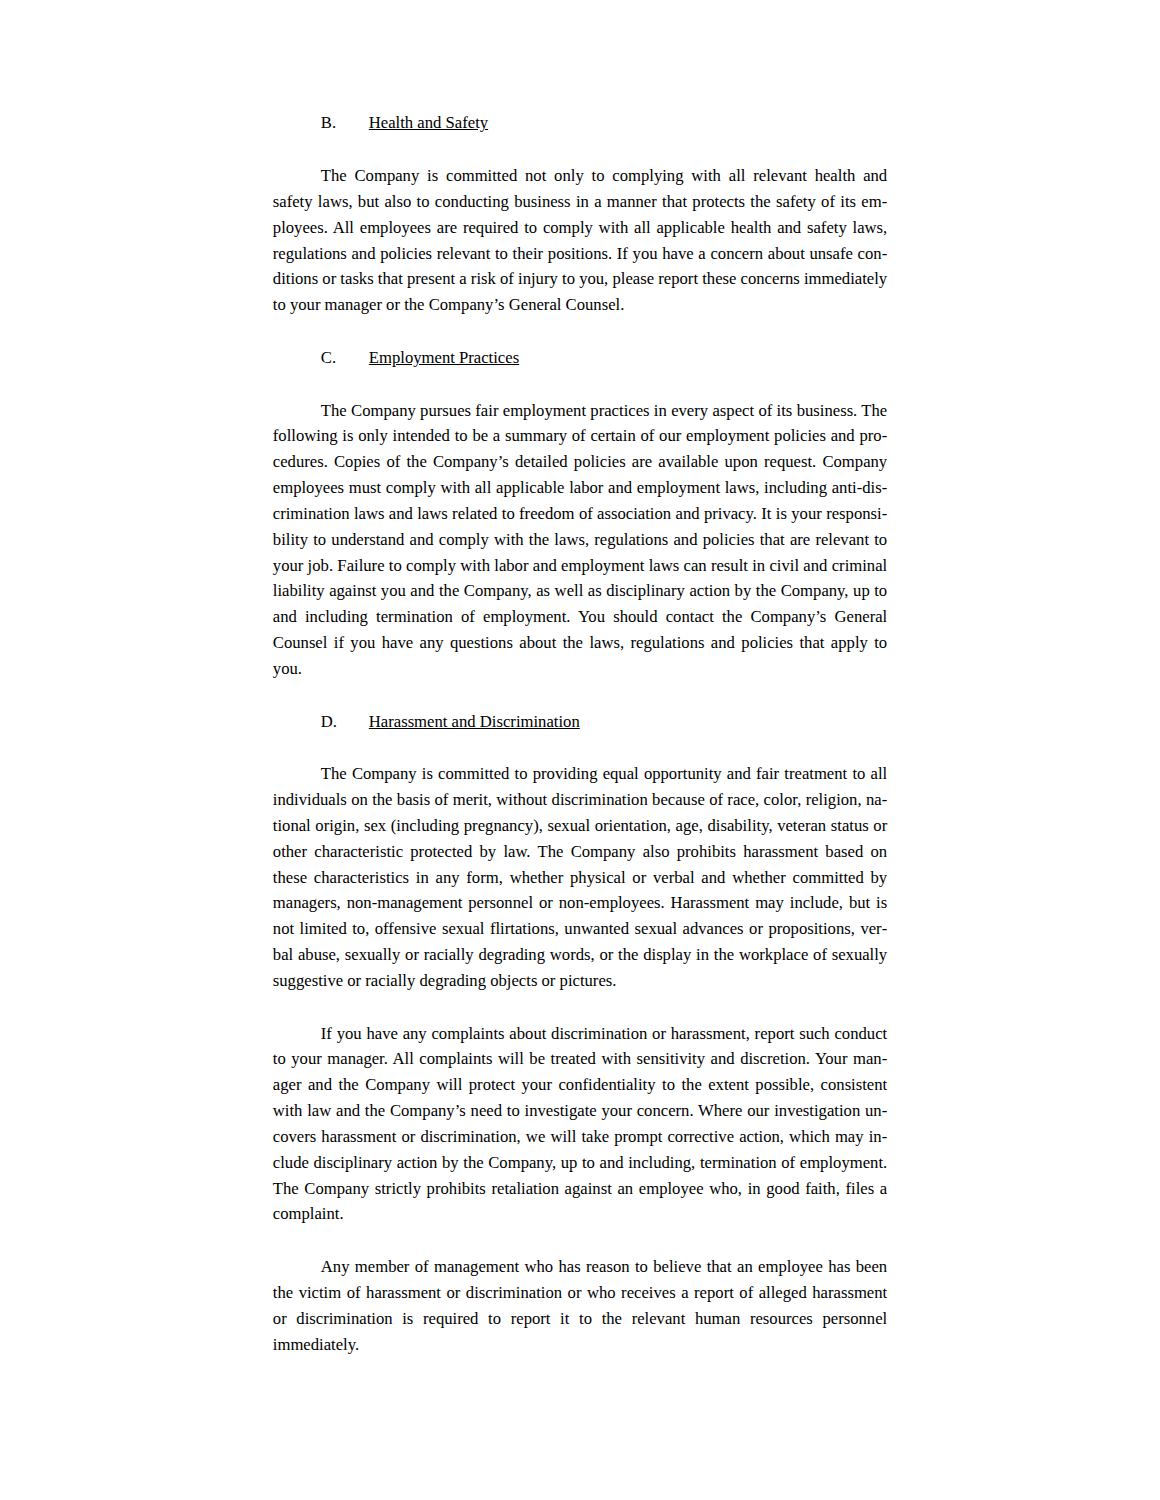B. Health and Safety
The Company is committed not only to complying with all relevant health and safety laws, but also to conducting business in a manner that protects the safety of its employees. All employees are required to comply with all applicable health and safety laws, regulations and policies relevant to their positions. If you have a concern about unsafe conditions or tasks that present a risk of injury to you, please report these concerns immediately to your manager or the Company’s General Counsel.
C. Employment Practices
The Company pursues fair employment practices in every aspect of its business. The following is only intended to be a summary of certain of our employment policies and procedures. Copies of the Company’s detailed policies are available upon request. Company employees must comply with all applicable labor and employment laws, including anti-discrimination laws and laws related to freedom of association and privacy. It is your responsibility to understand and comply with the laws, regulations and policies that are relevant to your job. Failure to comply with labor and employment laws can result in civil and criminal liability against you and the Company, as well as disciplinary action by the Company, up to and including termination of employment. You should contact the Company’s General Counsel if you have any questions about the laws, regulations and policies that apply to you.
D. Harassment and Discrimination
The Company is committed to providing equal opportunity and fair treatment to all individuals on the basis of merit, without discrimination because of race, color, religion, national origin, sex (including pregnancy), sexual orientation, age, disability, veteran status or other characteristic protected by law. The Company also prohibits harassment based on these characteristics in any form, whether physical or verbal and whether committed by managers, non-management personnel or non-employees. Harassment may include, but is not limited to, offensive sexual flirtations, unwanted sexual advances or propositions, verbal abuse, sexually or racially degrading words, or the display in the workplace of sexually suggestive or racially degrading objects or pictures.
If you have any complaints about discrimination or harassment, report such conduct to your manager. All complaints will be treated with sensitivity and discretion. Your manager and the Company will protect your confidentiality to the extent possible, consistent with law and the Company’s need to investigate your concern. Where our investigation uncovers harassment or discrimination, we will take prompt corrective action, which may include disciplinary action by the Company, up to and including, termination of employment. The Company strictly prohibits retaliation against an employee who, in good faith, files a complaint.
Any member of management who has reason to believe that an employee has been the victim of harassment or discrimination or who receives a report of alleged harassment or discrimination is required to report it to the relevant human resources personnel immediately.